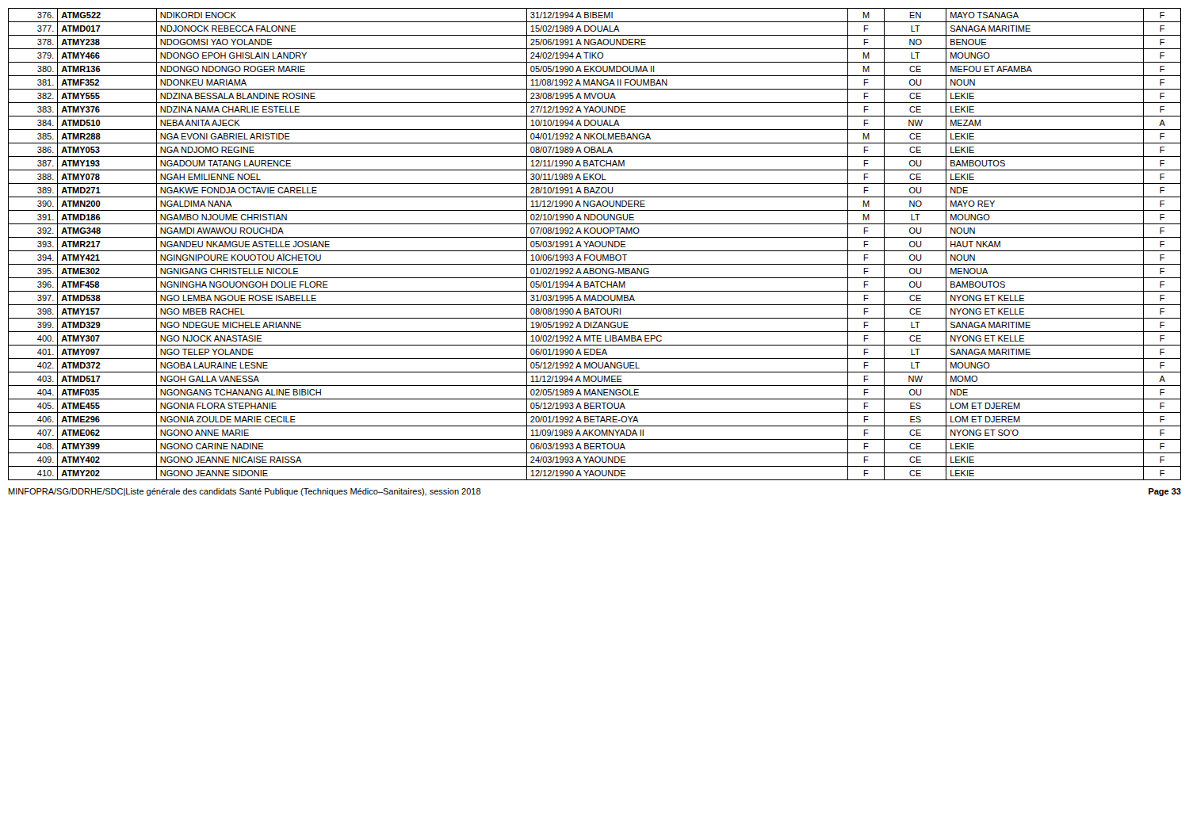| 376. | ATMG522 | NDIKORDI ENOCK | 31/12/1994 A BIBEMI | M | EN | MAYO TSANAGA | F |
| 377. | ATMD017 | NDJONOCK REBECCA FALONNE | 15/02/1989 A DOUALA | F | LT | SANAGA MARITIME | F |
| 378. | ATMY238 | NDOGOMSI YAO YOLANDE | 25/06/1991 A NGAOUNDERE | F | NO | BENOUE | F |
| 379. | ATMY466 | NDONGO EPOH GHISLAIN LANDRY | 24/02/1994 A TIKO | M | LT | MOUNGO | F |
| 380. | ATMR136 | NDONGO NDONGO ROGER MARIE | 05/05/1990 A EKOUMDOUMA II | M | CE | MEFOU ET AFAMBA | F |
| 381. | ATMF352 | NDONKEU MARIAMA | 11/08/1992 A MANGA II FOUMBAN | F | OU | NOUN | F |
| 382. | ATMY555 | NDZINA BESSALA BLANDINE ROSINE | 23/08/1995 A MVOUA | F | CE | LEKIE | F |
| 383. | ATMY376 | NDZINA NAMA CHARLIE ESTELLE | 27/12/1992 A YAOUNDE | F | CE | LEKIE | F |
| 384. | ATMD510 | NEBA ANITA AJECK | 10/10/1994 A DOUALA | F | NW | MEZAM | A |
| 385. | ATMR288 | NGA EVONI GABRIEL ARISTIDE | 04/01/1992 A NKOLMEBANGA | M | CE | LEKIE | F |
| 386. | ATMY053 | NGA NDJOMO REGINE | 08/07/1989 A OBALA | F | CE | LEKIE | F |
| 387. | ATMY193 | NGADOUM TATANG LAURENCE | 12/11/1990 A BATCHAM | F | OU | BAMBOUTOS | F |
| 388. | ATMY078 | NGAH EMILIENNE NOEL | 30/11/1989 A EKOL | F | CE | LEKIE | F |
| 389. | ATMD271 | NGAKWE FONDJA OCTAVIE CARELLE | 28/10/1991 A BAZOU | F | OU | NDE | F |
| 390. | ATMN200 | NGALDIMA NANA | 11/12/1990 A NGAOUNDERE | M | NO | MAYO REY | F |
| 391. | ATMD186 | NGAMBO NJOUME CHRISTIAN | 02/10/1990 A NDOUNGUE | M | LT | MOUNGO | F |
| 392. | ATMG348 | NGAMDI AWAWOU ROUCHDA | 07/08/1992 A KOUOPTAMO | F | OU | NOUN | F |
| 393. | ATMR217 | NGANDEU NKAMGUE ASTELLE JOSIANE | 05/03/1991 A YAOUNDE | F | OU | HAUT NKAM | F |
| 394. | ATMY421 | NGINGNIPOURE KOUOTOU AÏCHETOU | 10/06/1993 A FOUMBOT | F | OU | NOUN | F |
| 395. | ATME302 | NGNIGANG CHRISTELLE NICOLE | 01/02/1992 A ABONG-MBANG | F | OU | MENOUA | F |
| 396. | ATMF458 | NGNINGHA NGOUONGOH DOLIE FLORE | 05/01/1994 A BATCHAM | F | OU | BAMBOUTOS | F |
| 397. | ATMD538 | NGO LEMBA NGOUE ROSE ISABELLE | 31/03/1995 A MADOUMBA | F | CE | NYONG ET KELLE | F |
| 398. | ATMY157 | NGO MBEB RACHEL | 08/08/1990 A BATOURI | F | CE | NYONG ET KELLE | F |
| 399. | ATMD329 | NGO NDEGUE MICHELE ARIANNE | 19/05/1992 A DIZANGUE | F | LT | SANAGA MARITIME | F |
| 400. | ATMY307 | NGO NJOCK ANASTASIE | 10/02/1992 A MTE LIBAMBA EPC | F | CE | NYONG ET KELLE | F |
| 401. | ATMY097 | NGO TELEP YOLANDE | 06/01/1990 A EDEA | F | LT | SANAGA MARITIME | F |
| 402. | ATMD372 | NGOBA LAURAINE LESNE | 05/12/1992 A MOUANGUEL | F | LT | MOUNGO | F |
| 403. | ATMD517 | NGOH GALLA VANESSA | 11/12/1994 A MOUMEE | F | NW | MOMO | A |
| 404. | ATMF035 | NGONGANG TCHANANG ALINE BIBICH | 02/05/1989 A MANENGOLE | F | OU | NDE | F |
| 405. | ATME455 | NGONIA FLORA STEPHANIE | 05/12/1993 A BERTOUA | F | ES | LOM ET DJEREM | F |
| 406. | ATME296 | NGONIA ZOULDE MARIE CECILE | 20/01/1992 A BETARE-OYA | F | ES | LOM ET DJEREM | F |
| 407. | ATME062 | NGONO ANNE MARIE | 11/09/1989 A AKOMNYADA II | F | CE | NYONG ET SO'O | F |
| 408. | ATMY399 | NGONO CARINE NADINE | 06/03/1993 A BERTOUA | F | CE | LEKIE | F |
| 409. | ATMY402 | NGONO JEANNE NICAISE RAISSA | 24/03/1993 A YAOUNDE | F | CE | LEKIE | F |
| 410. | ATMY202 | NGONO JEANNE SIDONIE | 12/12/1990 A YAOUNDE | F | CE | LEKIE | F |
MINFOPRA/SG/DDRHE/SDC|Liste générale des candidats Santé Publique (Techniques Médico–Sanitaires), session 2018 Page 33